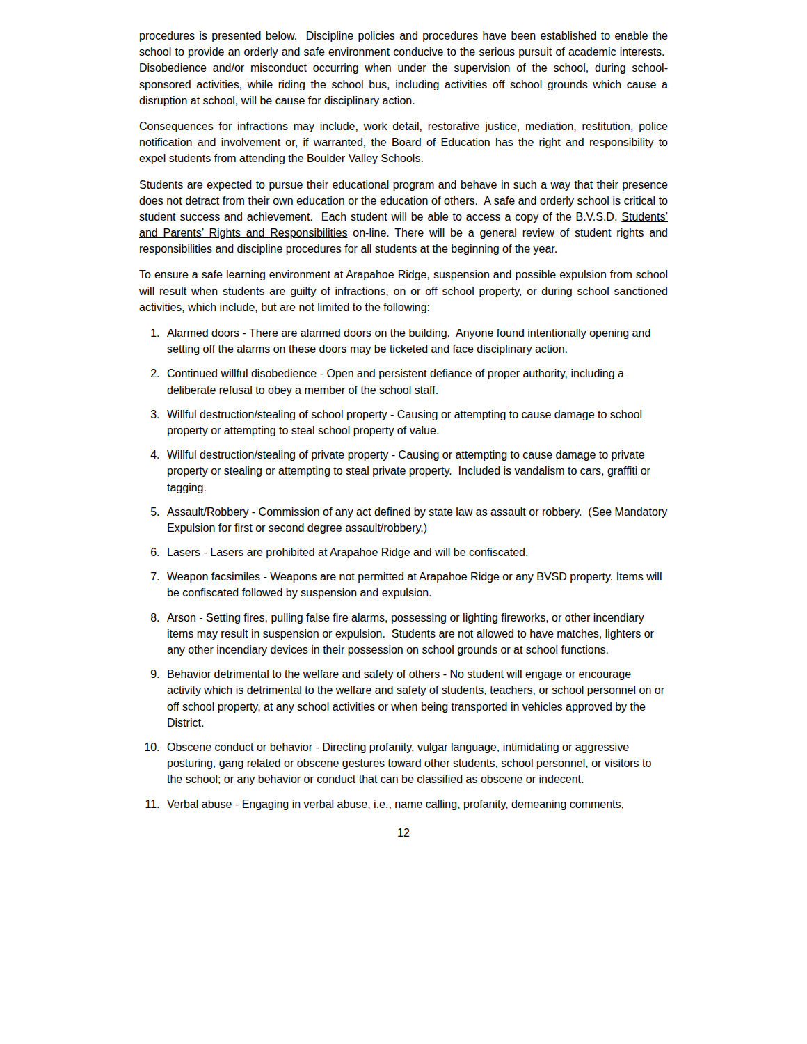procedures is presented below. Discipline policies and procedures have been established to enable the school to provide an orderly and safe environment conducive to the serious pursuit of academic interests. Disobedience and/or misconduct occurring when under the supervision of the school, during school-sponsored activities, while riding the school bus, including activities off school grounds which cause a disruption at school, will be cause for disciplinary action.
Consequences for infractions may include, work detail, restorative justice, mediation, restitution, police notification and involvement or, if warranted, the Board of Education has the right and responsibility to expel students from attending the Boulder Valley Schools.
Students are expected to pursue their educational program and behave in such a way that their presence does not detract from their own education or the education of others. A safe and orderly school is critical to student success and achievement. Each student will be able to access a copy of the B.V.S.D. Students’ and Parents’ Rights and Responsibilities on-line. There will be a general review of student rights and responsibilities and discipline procedures for all students at the beginning of the year.
To ensure a safe learning environment at Arapahoe Ridge, suspension and possible expulsion from school will result when students are guilty of infractions, on or off school property, or during school sanctioned activities, which include, but are not limited to the following:
Alarmed doors - There are alarmed doors on the building. Anyone found intentionally opening and setting off the alarms on these doors may be ticketed and face disciplinary action.
Continued willful disobedience - Open and persistent defiance of proper authority, including a deliberate refusal to obey a member of the school staff.
Willful destruction/stealing of school property - Causing or attempting to cause damage to school property or attempting to steal school property of value.
Willful destruction/stealing of private property - Causing or attempting to cause damage to private property or stealing or attempting to steal private property. Included is vandalism to cars, graffiti or tagging.
Assault/Robbery - Commission of any act defined by state law as assault or robbery. (See Mandatory Expulsion for first or second degree assault/robbery.)
Lasers - Lasers are prohibited at Arapahoe Ridge and will be confiscated.
Weapon facsimiles - Weapons are not permitted at Arapahoe Ridge or any BVSD property. Items will be confiscated followed by suspension and expulsion.
Arson - Setting fires, pulling false fire alarms, possessing or lighting fireworks, or other incendiary items may result in suspension or expulsion. Students are not allowed to have matches, lighters or any other incendiary devices in their possession on school grounds or at school functions.
Behavior detrimental to the welfare and safety of others - No student will engage or encourage activity which is detrimental to the welfare and safety of students, teachers, or school personnel on or off school property, at any school activities or when being transported in vehicles approved by the District.
Obscene conduct or behavior - Directing profanity, vulgar language, intimidating or aggressive posturing, gang related or obscene gestures toward other students, school personnel, or visitors to the school; or any behavior or conduct that can be classified as obscene or indecent.
Verbal abuse - Engaging in verbal abuse, i.e., name calling, profanity, demeaning comments,
12